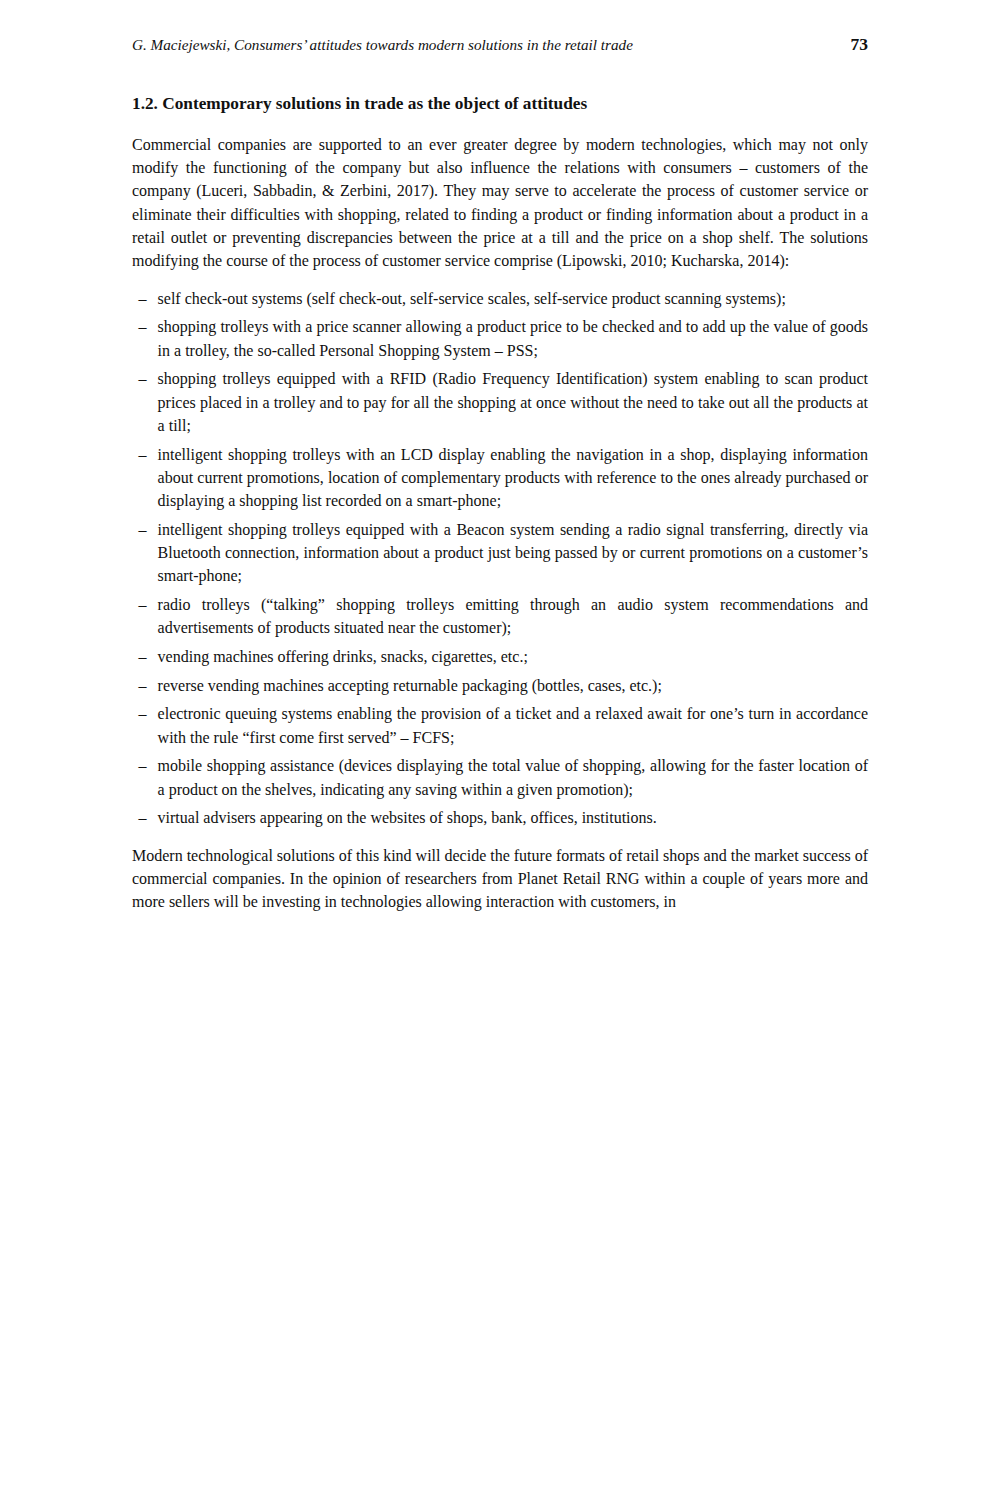G. Maciejewski, Consumers’ attitudes towards modern solutions in the retail trade 73
1.2. Contemporary solutions in trade as the object of attitudes
Commercial companies are supported to an ever greater degree by modern technologies, which may not only modify the functioning of the company but also influence the relations with consumers – customers of the company (Luceri, Sabbadin, & Zerbini, 2017). They may serve to accelerate the process of customer service or eliminate their difficulties with shopping, related to finding a product or finding information about a product in a retail outlet or preventing discrepancies between the price at a till and the price on a shop shelf. The solutions modifying the course of the process of customer service comprise (Lipowski, 2010; Kucharska, 2014):
self check-out systems (self check-out, self-service scales, self-service product scanning systems);
shopping trolleys with a price scanner allowing a product price to be checked and to add up the value of goods in a trolley, the so-called Personal Shopping System – PSS;
shopping trolleys equipped with a RFID (Radio Frequency Identification) system enabling to scan product prices placed in a trolley and to pay for all the shopping at once without the need to take out all the products at a till;
intelligent shopping trolleys with an LCD display enabling the navigation in a shop, displaying information about current promotions, location of complementary products with reference to the ones already purchased or displaying a shopping list recorded on a smart-phone;
intelligent shopping trolleys equipped with a Beacon system sending a radio signal transferring, directly via Bluetooth connection, information about a product just being passed by or current promotions on a customer’s smart-phone;
radio trolleys (“talking” shopping trolleys emitting through an audio system recommendations and advertisements of products situated near the customer);
vending machines offering drinks, snacks, cigarettes, etc.;
reverse vending machines accepting returnable packaging (bottles, cases, etc.);
electronic queuing systems enabling the provision of a ticket and a relaxed await for one’s turn in accordance with the rule “first come first served” – FCFS;
mobile shopping assistance (devices displaying the total value of shopping, allowing for the faster location of a product on the shelves, indicating any saving within a given promotion);
virtual advisers appearing on the websites of shops, bank, offices, institutions.
Modern technological solutions of this kind will decide the future formats of retail shops and the market success of commercial companies. In the opinion of researchers from Planet Retail RNG within a couple of years more and more sellers will be investing in technologies allowing interaction with customers, in